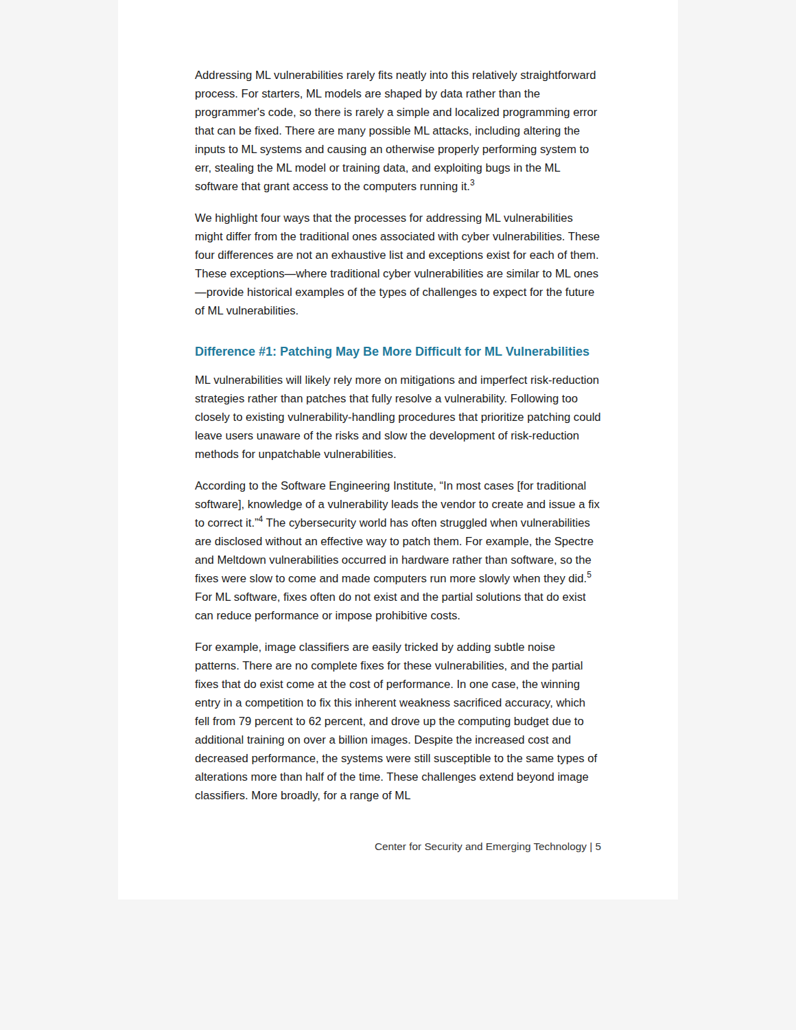Addressing ML vulnerabilities rarely fits neatly into this relatively straightforward process. For starters, ML models are shaped by data rather than the programmer's code, so there is rarely a simple and localized programming error that can be fixed. There are many possible ML attacks, including altering the inputs to ML systems and causing an otherwise properly performing system to err, stealing the ML model or training data, and exploiting bugs in the ML software that grant access to the computers running it.3
We highlight four ways that the processes for addressing ML vulnerabilities might differ from the traditional ones associated with cyber vulnerabilities. These four differences are not an exhaustive list and exceptions exist for each of them. These exceptions—where traditional cyber vulnerabilities are similar to ML ones—provide historical examples of the types of challenges to expect for the future of ML vulnerabilities.
Difference #1: Patching May Be More Difficult for ML Vulnerabilities
ML vulnerabilities will likely rely more on mitigations and imperfect risk-reduction strategies rather than patches that fully resolve a vulnerability. Following too closely to existing vulnerability-handling procedures that prioritize patching could leave users unaware of the risks and slow the development of risk-reduction methods for unpatchable vulnerabilities.
According to the Software Engineering Institute, “In most cases [for traditional software], knowledge of a vulnerability leads the vendor to create and issue a fix to correct it.”4 The cybersecurity world has often struggled when vulnerabilities are disclosed without an effective way to patch them. For example, the Spectre and Meltdown vulnerabilities occurred in hardware rather than software, so the fixes were slow to come and made computers run more slowly when they did.5 For ML software, fixes often do not exist and the partial solutions that do exist can reduce performance or impose prohibitive costs.
For example, image classifiers are easily tricked by adding subtle noise patterns. There are no complete fixes for these vulnerabilities, and the partial fixes that do exist come at the cost of performance. In one case, the winning entry in a competition to fix this inherent weakness sacrificed accuracy, which fell from 79 percent to 62 percent, and drove up the computing budget due to additional training on over a billion images. Despite the increased cost and decreased performance, the systems were still susceptible to the same types of alterations more than half of the time. These challenges extend beyond image classifiers. More broadly, for a range of ML
Center for Security and Emerging Technology | 5